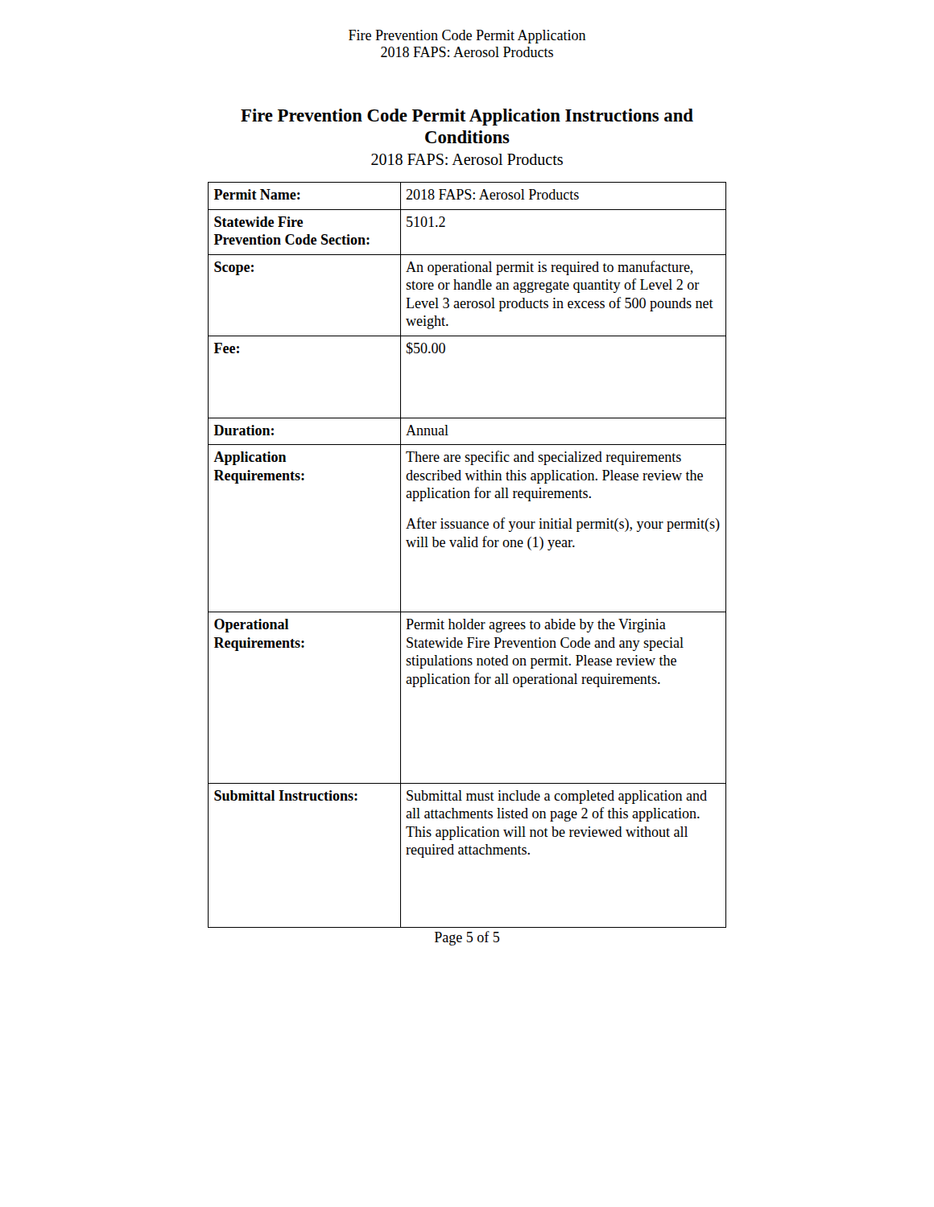Fire Prevention Code Permit Application
2018 FAPS: Aerosol Products
Fire Prevention Code Permit Application Instructions and Conditions
2018 FAPS: Aerosol Products
| Permit Name: | 2018 FAPS: Aerosol Products |
| Statewide Fire Prevention Code Section: | 5101.2 |
| Scope: | An operational permit is required to manufacture, store or handle an aggregate quantity of Level 2 or Level 3 aerosol products in excess of 500 pounds net weight. |
| Fee: | $50.00 |
| Duration: | Annual |
| Application Requirements: | There are specific and specialized requirements described within this application. Please review the application for all requirements. After issuance of your initial permit(s), your permit(s) will be valid for one (1) year. |
| Operational Requirements: | Permit holder agrees to abide by the Virginia Statewide Fire Prevention Code and any special stipulations noted on permit. Please review the application for all operational requirements. |
| Submittal Instructions: | Submittal must include a completed application and all attachments listed on page 2 of this application. This application will not be reviewed without all required attachments. |
Page 5 of 5